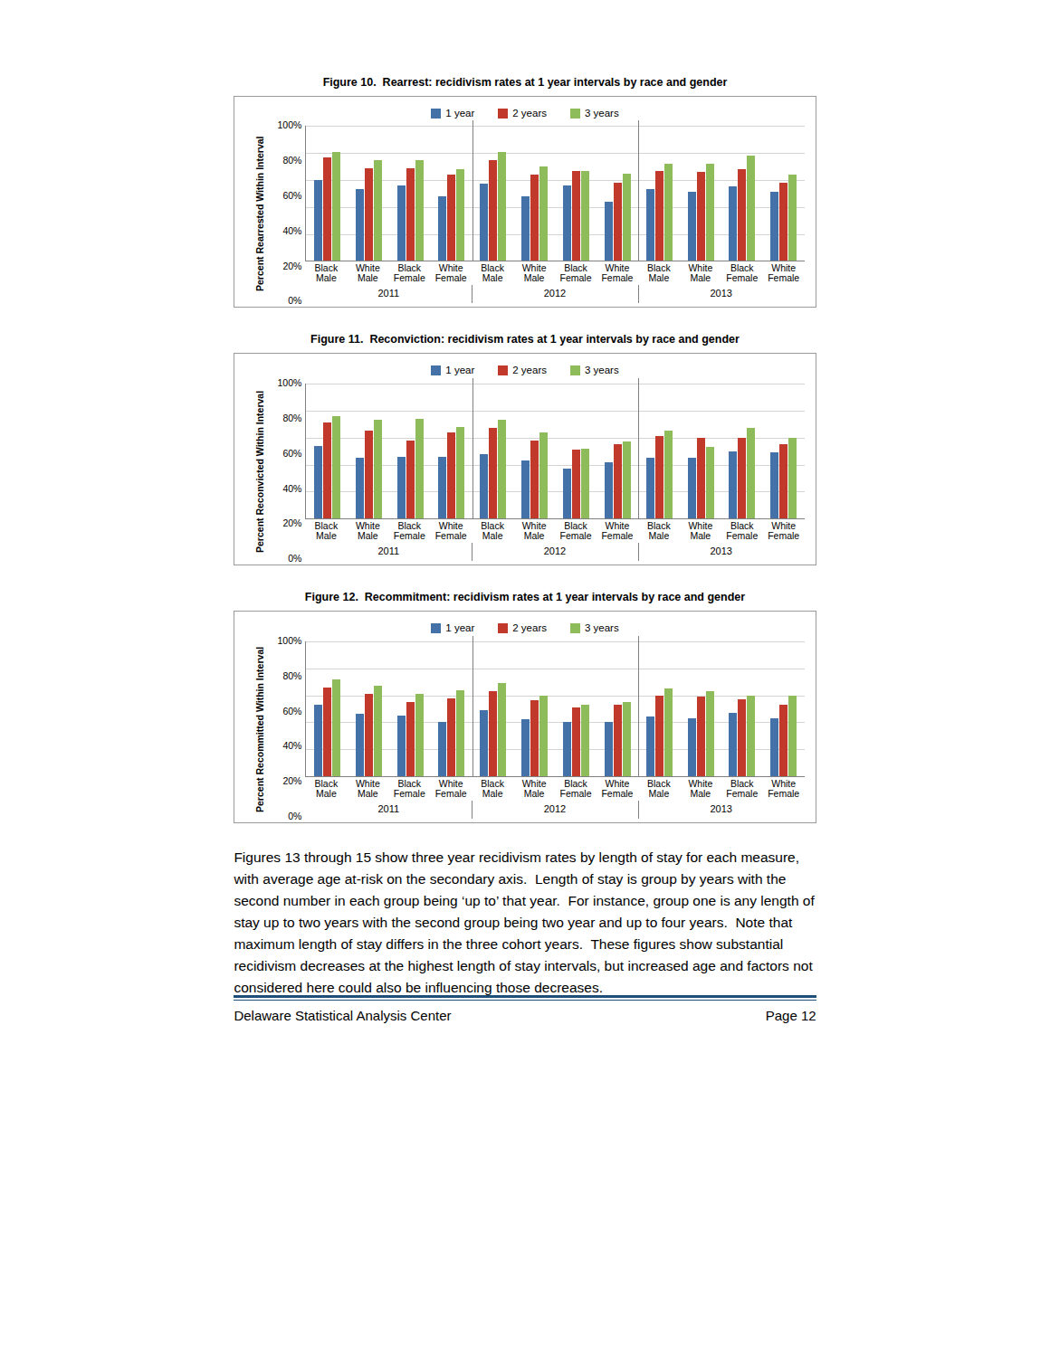Figure 10. Rearrest: recidivism rates at 1 year intervals by race and gender
1 year 2 years 3 years
Percent Rearrested Within Interval
100% 80% 60% 40% 20% 0%
Black Male
White
Male
Black
Female
White
Female
Black Male
White
Male
Black
Female
White
Female
Black Male
White
Male
Black
Female
White
Female
2011
2012
2013
Figure 11. Reconviction: recidivism rates at 1 year intervals by race and gender
1 year 2 years 3 years
Percent Reconvicted Within Interval
100% 80% 60% 40% 20% 0%
Black
Male
White
Male
Black
Female
White
Female
Black
Male
White
Male
Black
Female
White
Female
Black
Male
White
Male
Black
Female
White
Female
2011
2012
2013
Figure 12. Recommitment: recidivism rates at 1 year intervals by race and gender
1 year 2 years 3 years
Percent Recommitted Within Interval
100% 80% 60% 40% 20% 0%
Black
Male
White
Male
Black
Female
White
Female
Black
Male
White
Male
Black
Female
White
Female
Black
Male
White
Male
Black
Female
White
Female
2011
2012
2013
Figures 13 through 15 show three year recidivism rates by length of stay for each measure, with average age at-risk on the secondary axis. Length of stay is group by years with the second number in each group being ‘up to’ that year. For instance, group one is any length of stay up to two years with the second group being two year and up to four years. Note that maximum length of stay differs in the three cohort years. These figures show substantial recidivism decreases at the highest length of stay intervals, but increased age and factors not considered here could also be influencing those decreases.
Delaware Statistical Analysis Center Page 12